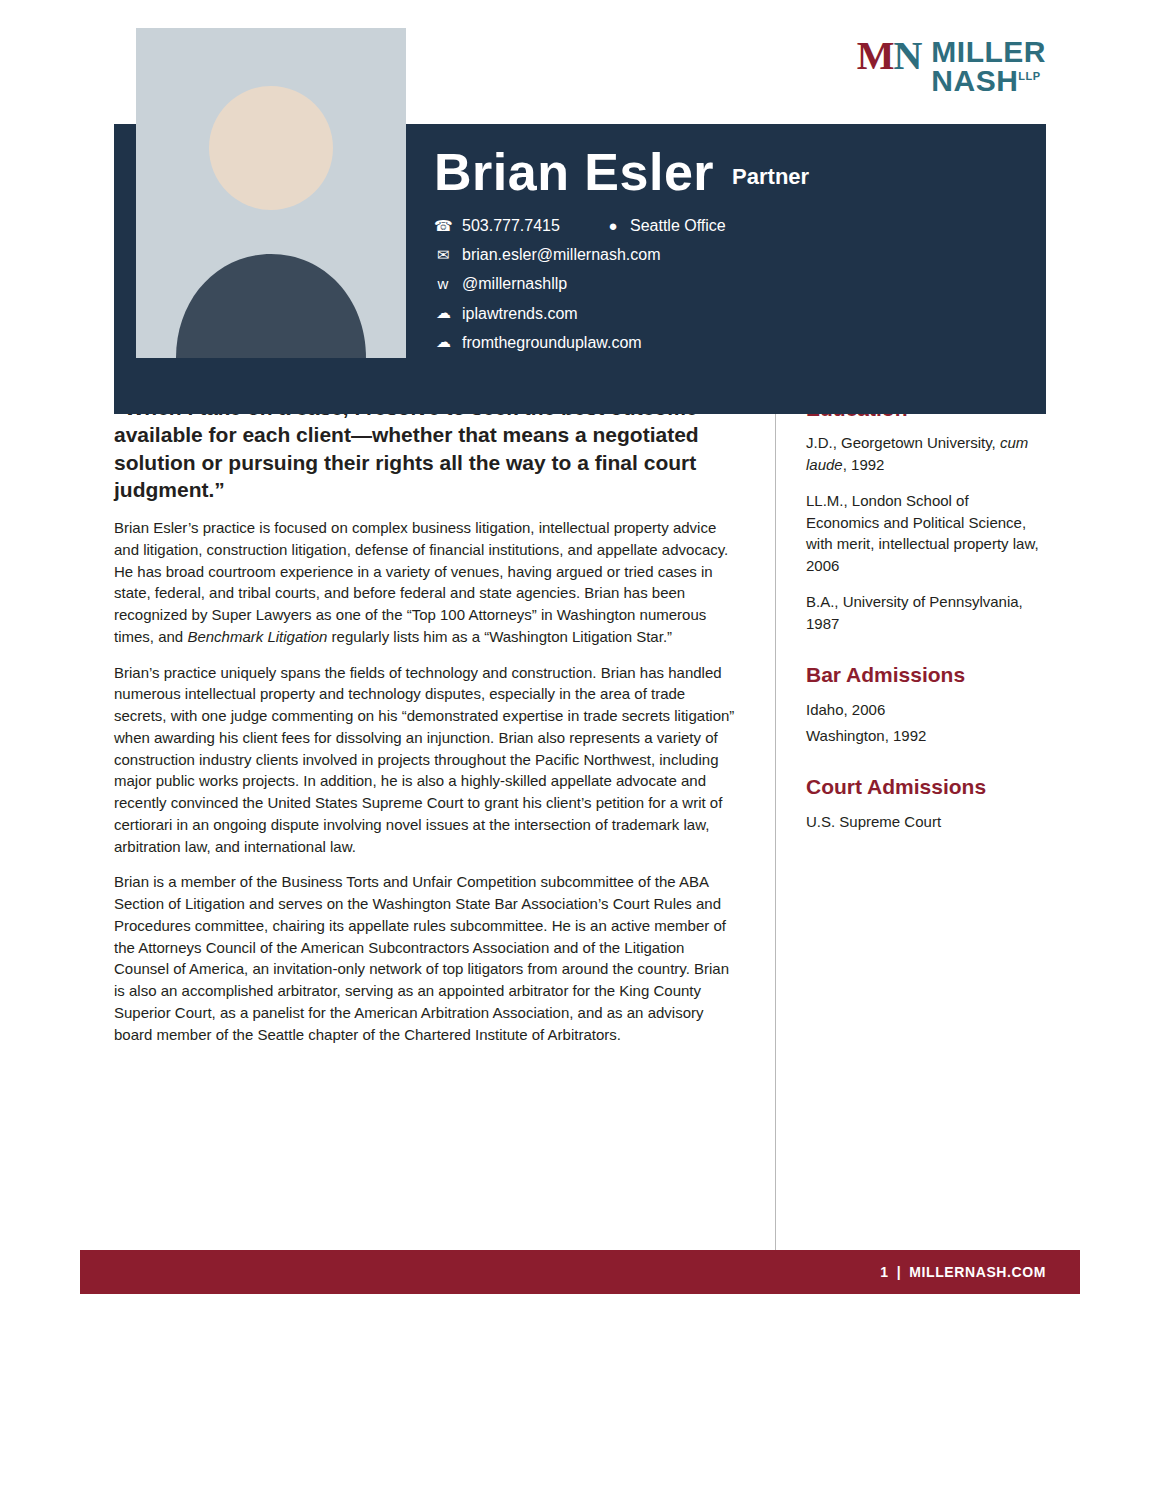MN
MILLER
NASHLLP
Brian Esler
Partner
☎503.777.7415 ●Seattle Office
✉brian.esler@millernash.com
w@millernashllp
☁iplawtrends.com
☁fromthegrounduplaw.com
“When I take on a case, I resolve to seek the best outcome available for each client—whether that means a negotiated solution or pursuing their rights all the way to a final court judgment.”
Brian Esler’s practice is focused on complex business litigation, intellectual property advice and litigation, construction litigation, defense of financial institutions, and appellate advocacy. He has broad courtroom experience in a variety of venues, having argued or tried cases in state, federal, and tribal courts, and before federal and state agencies. Brian has been recognized by Super Lawyers as one of the “Top 100 Attorneys” in Washington numerous times, and Benchmark Litigation regularly lists him as a “Washington Litigation Star.”
Brian’s practice uniquely spans the fields of technology and construction. Brian has handled numerous intellectual property and technology disputes, especially in the area of trade secrets, with one judge commenting on his “demonstrated expertise in trade secrets litigation” when awarding his client fees for dissolving an injunction. Brian also represents a variety of construction industry clients involved in projects throughout the Pacific Northwest, including major public works projects. In addition, he is also a highly-skilled appellate advocate and recently convinced the United States Supreme Court to grant his client’s petition for a writ of certiorari in an ongoing dispute involving novel issues at the intersection of trademark law, arbitration law, and international law.
Brian is a member of the Business Torts and Unfair Competition subcommittee of the ABA Section of Litigation and serves on the Washington State Bar Association’s Court Rules and Procedures committee, chairing its appellate rules subcommittee. He is an active member of the Attorneys Council of the American Subcontractors Association and of the Litigation Counsel of America, an invitation-only network of top litigators from around the country. Brian is also an accomplished arbitrator, serving as an appointed arbitrator for the King County Superior Court, as a panelist for the American Arbitration Association, and as an advisory board member of the Seattle chapter of the Chartered Institute of Arbitrators.
Education
J.D., Georgetown University, cum laude, 1992
LL.M., London School of Economics and Political Science, with merit, intellectual property law, 2006
B.A., University of Pennsylvania, 1987
Bar Admissions
Idaho, 2006
Washington, 1992
Court Admissions
U.S. Supreme Court
1|MILLERNASH.COM